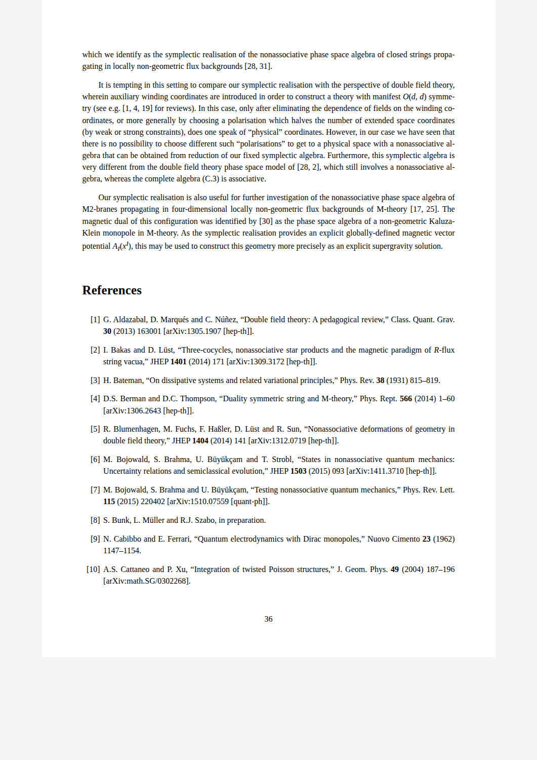which we identify as the symplectic realisation of the nonassociative phase space algebra of closed strings propagating in locally non-geometric flux backgrounds [28, 31].
It is tempting in this setting to compare our symplectic realisation with the perspective of double field theory, wherein auxiliary winding coordinates are introduced in order to construct a theory with manifest O(d, d) symmetry (see e.g. [1, 4, 19] for reviews). In this case, only after eliminating the dependence of fields on the winding coordinates, or more generally by choosing a polarisation which halves the number of extended space coordinates (by weak or strong constraints), does one speak of “physical” coordinates. However, in our case we have seen that there is no possibility to choose different such “polarisations” to get to a physical space with a nonassociative algebra that can be obtained from reduction of our fixed symplectic algebra. Furthermore, this symplectic algebra is very different from the double field theory phase space model of [28, 2], which still involves a nonassociative algebra, whereas the complete algebra (C.3) is associative.
Our symplectic realisation is also useful for further investigation of the nonassociative phase space algebra of M2-branes propagating in four-dimensional locally non-geometric flux backgrounds of M-theory [17, 25]. The magnetic dual of this configuration was identified by [30] as the phase space algebra of a non-geometric Kaluza-Klein monopole in M-theory. As the symplectic realisation provides an explicit globally-defined magnetic vector potential AI(xI), this may be used to construct this geometry more precisely as an explicit supergravity solution.
References
G. Aldazabal, D. Marqués and C. Núñez, “Double field theory: A pedagogical review,” Class. Quant. Grav. 30 (2013) 163001 [arXiv:1305.1907 [hep-th]].
I. Bakas and D. Lüst, “Three-cocycles, nonassociative star products and the magnetic paradigm of R-flux string vacua,” JHEP 1401 (2014) 171 [arXiv:1309.3172 [hep-th]].
H. Bateman, “On dissipative systems and related variational principles,” Phys. Rev. 38 (1931) 815–819.
D.S. Berman and D.C. Thompson, “Duality symmetric string and M-theory,” Phys. Rept. 566 (2014) 1–60 [arXiv:1306.2643 [hep-th]].
R. Blumenhagen, M. Fuchs, F. Haßler, D. Lüst and R. Sun, “Nonassociative deformations of geometry in double field theory,” JHEP 1404 (2014) 141 [arXiv:1312.0719 [hep-th]].
M. Bojowald, S. Brahma, U. Büyükçam and T. Strobl, “States in nonassociative quantum mechanics: Uncertainty relations and semiclassical evolution,” JHEP 1503 (2015) 093 [arXiv:1411.3710 [hep-th]].
M. Bojowald, S. Brahma and U. Büyükçam, “Testing nonassociative quantum mechanics,” Phys. Rev. Lett. 115 (2015) 220402 [arXiv:1510.07559 [quant-ph]].
S. Bunk, L. Müller and R.J. Szabo, in preparation.
N. Cabibbo and E. Ferrari, “Quantum electrodynamics with Dirac monopoles,” Nuovo Cimento 23 (1962) 1147–1154.
A.S. Cattaneo and P. Xu, “Integration of twisted Poisson structures,” J. Geom. Phys. 49 (2004) 187–196 [arXiv:math.SG/0302268].
36